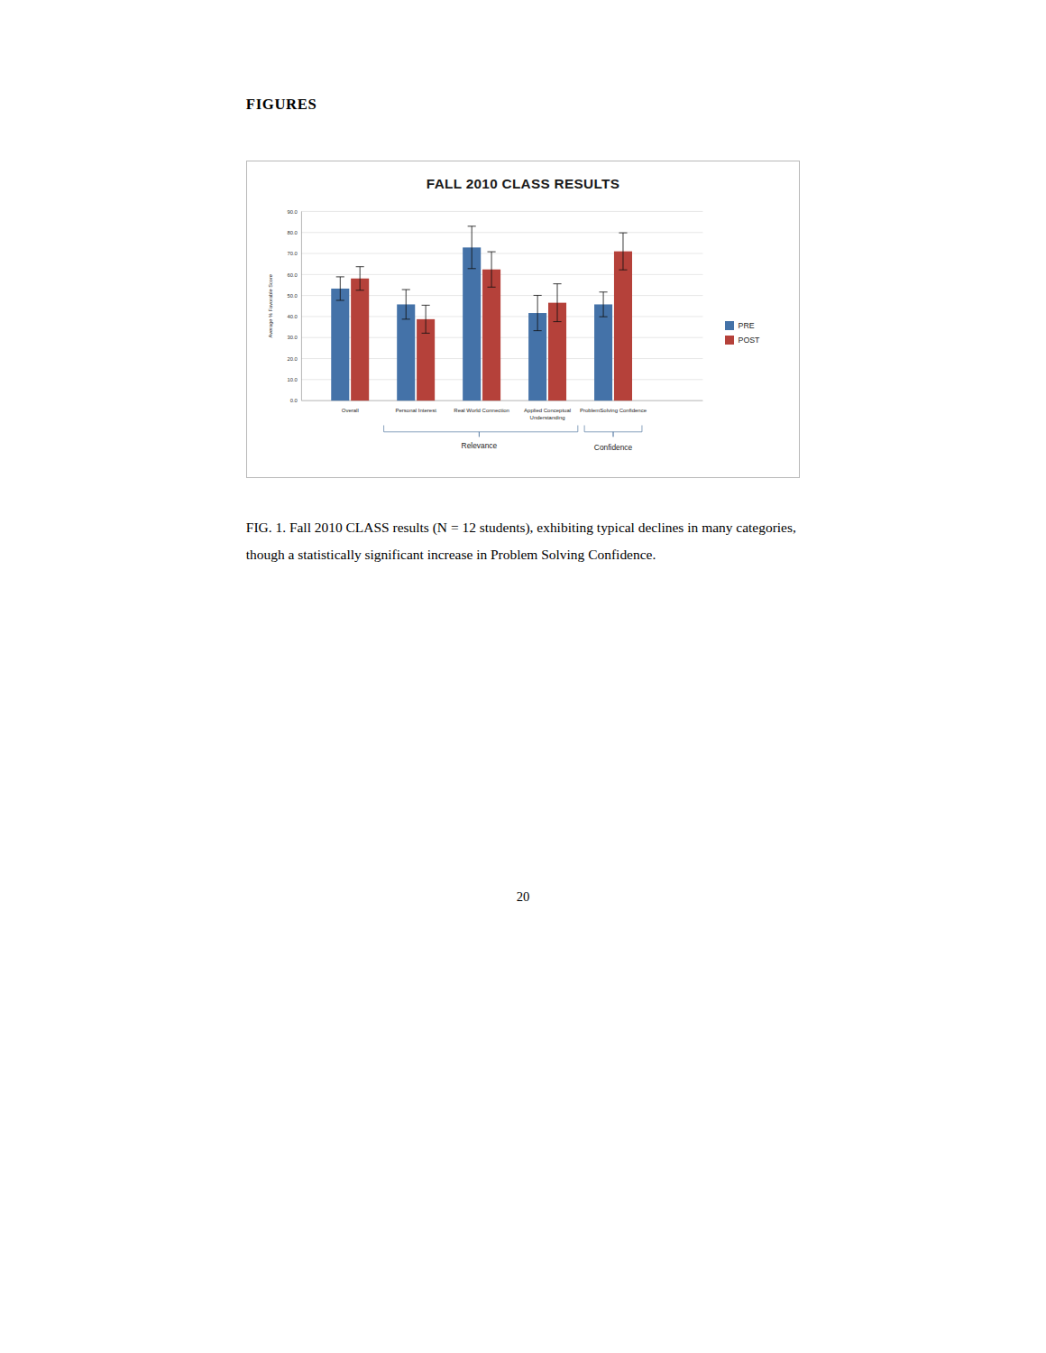FIGURES
FALL 2010 CLASS RESULTS
90.0 80.0 70.0 60.0 50.0 40.0 30.0 20.0 10.0 0.0 Average % Favorable Score Group 1: Overall center ~ 110 Overall Personal Interest Real World Connection Applied Conceptual Understanding ProblemSolving Confidence Relevance Confidence
PRE
POST
FIG. 1. Fall 2010 CLASS results (N = 12 students), exhibiting typical declines in many categories, though a statistically significant increase in Problem Solving Confidence.
20